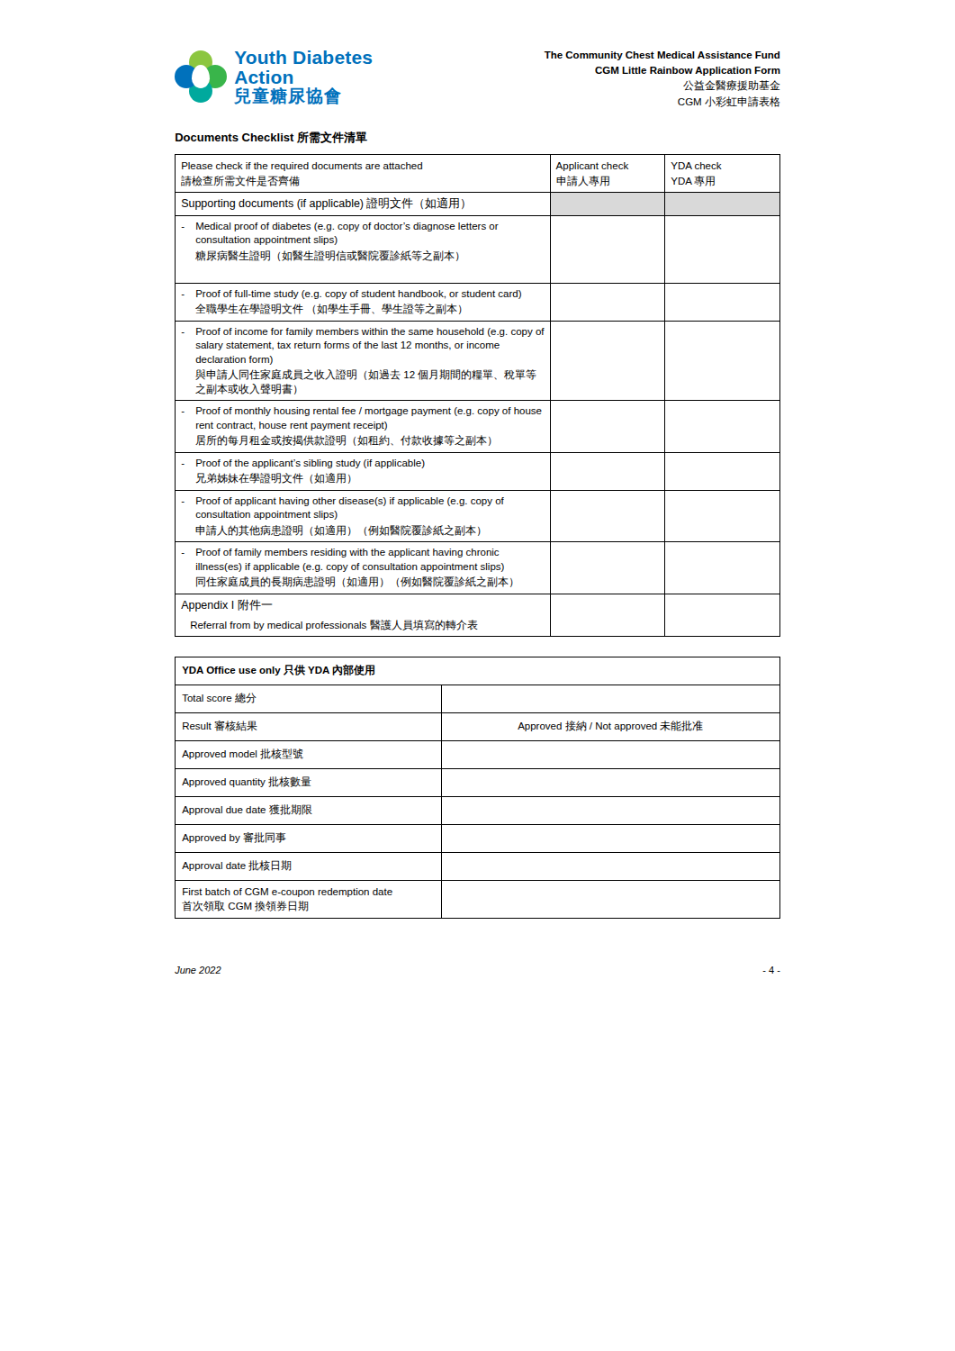Youth Diabetes
Action
兒童糖尿協會
The Community Chest Medical Assistance Fund
CGM Little Rainbow Application Form
公益金醫療援助基金
CGM 小彩虹申請表格
Documents Checklist 所需文件清單
| Please check if the required documents are attached 請檢查所需文件是否齊備 | Applicant check 申請人專用 | YDA check YDA 專用 |
| --- | --- | --- |
| Supporting documents (if applicable) 證明文件（如適用） | | |
| - Medical proof of diabetes (e.g. copy of doctor’s diagnose letters or consultation appointment slips) 糖尿病醫生證明（如醫生證明信或醫院覆診紙等之副本） | | |
| - Proof of full-time study (e.g. copy of student handbook, or student card) 全職學生在學證明文件 （如學生手冊、學生證等之副本） | | |
| - Proof of income for family members within the same household (e.g. copy of salary statement, tax return forms of the last 12 months, or income declaration form) 與申請人同住家庭成員之收入證明（如過去 12 個月期間的糧單、稅單等之副本或收入聲明書） | | |
| - Proof of monthly housing rental fee / mortgage payment (e.g. copy of house rent contract, house rent payment receipt) 居所的每月租金或按揭供款證明（如租約、付款收據等之副本） | | |
| - Proof of the applicant’s sibling study (if applicable) 兄弟姊妹在學證明文件（如適用） | | |
| - Proof of applicant having other disease(s) if applicable (e.g. copy of consultation appointment slips) 申請人的其他病患證明（如適用）（例如醫院覆診紙之副本） | | |
| - Proof of family members residing with the applicant having chronic illness(es) if applicable (e.g. copy of consultation appointment slips) 同住家庭成員的長期病患證明（如適用）（例如醫院覆診紙之副本） | | |
| Appendix I 附件一 Referral from by medical professionals 醫護人員填寫的轉介表 | | |
| YDA Office use only 只供 YDA 內部使用 |
| Total score 總分 | |
| Result 審核結果 | Approved 接納 / Not approved 未能批准 |
| Approved model 批核型號 | |
| Approved quantity 批核數量 | |
| Approval due date 獲批期限 | |
| Approved by 審批同事 | |
| Approval date 批核日期 | |
| First batch of CGM e-coupon redemption date 首次領取 CGM 換領券日期 | |
June 2022 - 4 -